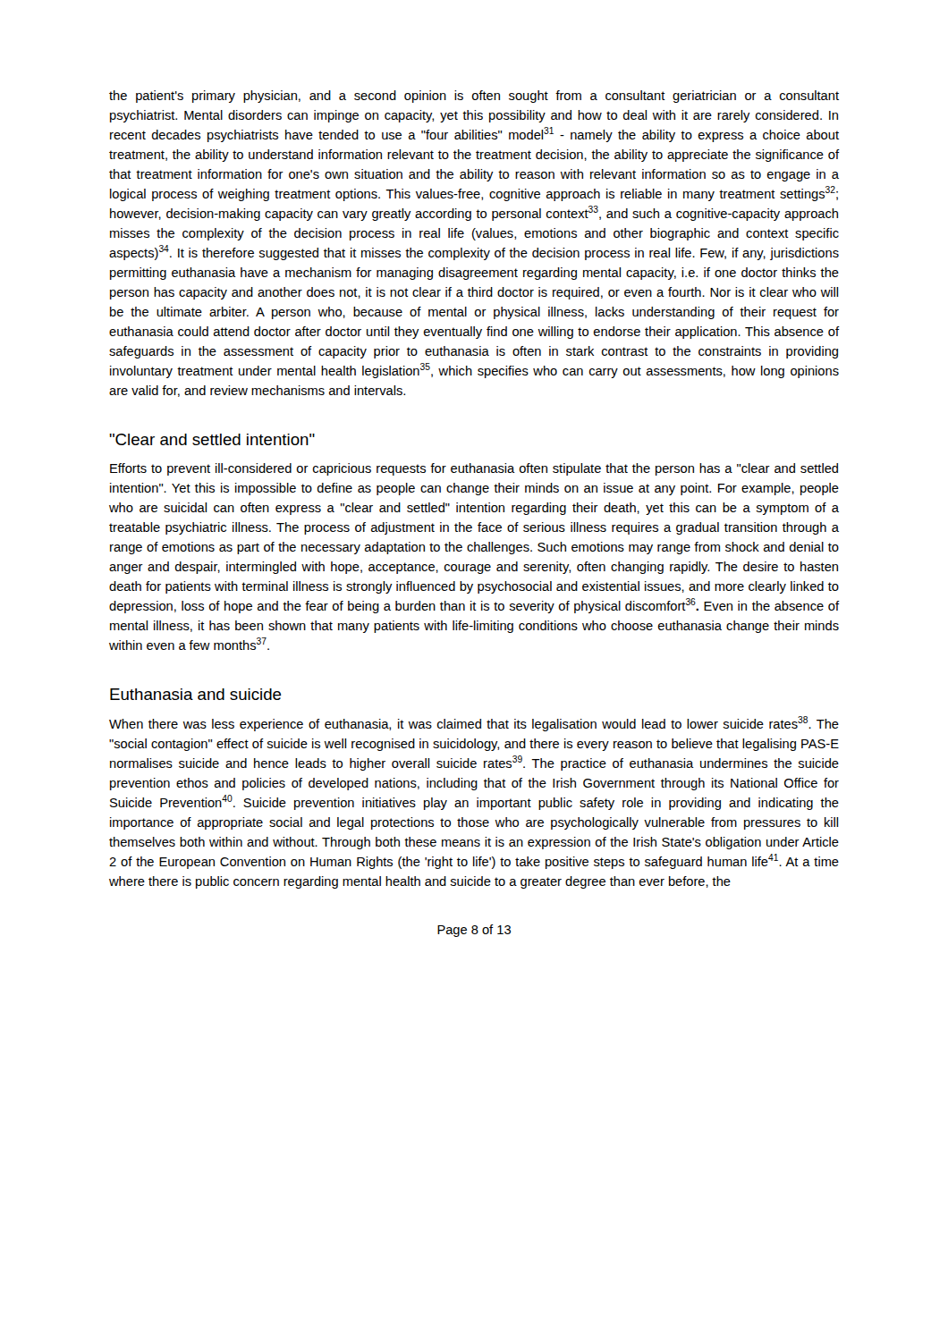the patient's primary physician, and a second opinion is often sought from a consultant geriatrician or a consultant psychiatrist. Mental disorders can impinge on capacity, yet this possibility and how to deal with it are rarely considered. In recent decades psychiatrists have tended to use a "four abilities" model31 - namely the ability to express a choice about treatment, the ability to understand information relevant to the treatment decision, the ability to appreciate the significance of that treatment information for one's own situation and the ability to reason with relevant information so as to engage in a logical process of weighing treatment options. This values-free, cognitive approach is reliable in many treatment settings32; however, decision-making capacity can vary greatly according to personal context33, and such a cognitive-capacity approach misses the complexity of the decision process in real life (values, emotions and other biographic and context specific aspects)34. It is therefore suggested that it misses the complexity of the decision process in real life. Few, if any, jurisdictions permitting euthanasia have a mechanism for managing disagreement regarding mental capacity, i.e. if one doctor thinks the person has capacity and another does not, it is not clear if a third doctor is required, or even a fourth. Nor is it clear who will be the ultimate arbiter. A person who, because of mental or physical illness, lacks understanding of their request for euthanasia could attend doctor after doctor until they eventually find one willing to endorse their application. This absence of safeguards in the assessment of capacity prior to euthanasia is often in stark contrast to the constraints in providing involuntary treatment under mental health legislation35, which specifies who can carry out assessments, how long opinions are valid for, and review mechanisms and intervals.
"Clear and settled intention"
Efforts to prevent ill-considered or capricious requests for euthanasia often stipulate that the person has a "clear and settled intention". Yet this is impossible to define as people can change their minds on an issue at any point. For example, people who are suicidal can often express a "clear and settled" intention regarding their death, yet this can be a symptom of a treatable psychiatric illness. The process of adjustment in the face of serious illness requires a gradual transition through a range of emotions as part of the necessary adaptation to the challenges. Such emotions may range from shock and denial to anger and despair, intermingled with hope, acceptance, courage and serenity, often changing rapidly. The desire to hasten death for patients with terminal illness is strongly influenced by psychosocial and existential issues, and more clearly linked to depression, loss of hope and the fear of being a burden than it is to severity of physical discomfort36. Even in the absence of mental illness, it has been shown that many patients with life-limiting conditions who choose euthanasia change their minds within even a few months37.
Euthanasia and suicide
When there was less experience of euthanasia, it was claimed that its legalisation would lead to lower suicide rates38. The "social contagion" effect of suicide is well recognised in suicidology, and there is every reason to believe that legalising PAS-E normalises suicide and hence leads to higher overall suicide rates39. The practice of euthanasia undermines the suicide prevention ethos and policies of developed nations, including that of the Irish Government through its National Office for Suicide Prevention40. Suicide prevention initiatives play an important public safety role in providing and indicating the importance of appropriate social and legal protections to those who are psychologically vulnerable from pressures to kill themselves both within and without. Through both these means it is an expression of the Irish State's obligation under Article 2 of the European Convention on Human Rights (the 'right to life') to take positive steps to safeguard human life41. At a time where there is public concern regarding mental health and suicide to a greater degree than ever before, the
Page 8 of 13